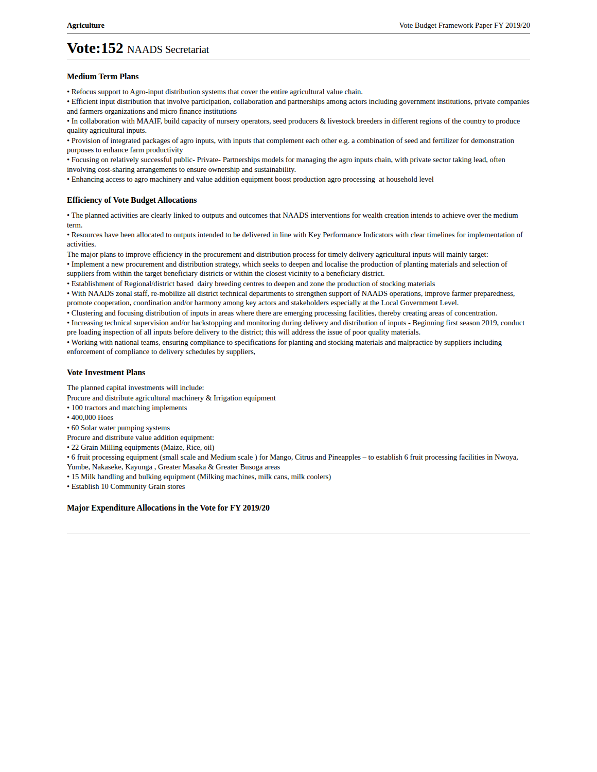Agriculture
Vote Budget Framework Paper FY 2019/20
Vote:152 NAADS Secretariat
Medium Term Plans
• Refocus support to Agro-input distribution systems that cover the entire agricultural value chain.
• Efficient input distribution that involve participation, collaboration and partnerships among actors including government institutions, private companies and farmers organizations and micro finance institutions
• In collaboration with MAAIF, build capacity of nursery operators, seed producers & livestock breeders in different regions of the country to produce quality agricultural inputs.
• Provision of integrated packages of agro inputs, with inputs that complement each other e.g. a combination of seed and fertilizer for demonstration purposes to enhance farm productivity
• Focusing on relatively successful public- Private- Partnerships models for managing the agro inputs chain, with private sector taking lead, often involving cost-sharing arrangements to ensure ownership and sustainability.
• Enhancing access to agro machinery and value addition equipment boost production agro processing at household level
Efficiency of Vote Budget Allocations
• The planned activities are clearly linked to outputs and outcomes that NAADS interventions for wealth creation intends to achieve over the medium term.
• Resources have been allocated to outputs intended to be delivered in line with Key Performance Indicators with clear timelines for implementation of activities.
The major plans to improve efficiency in the procurement and distribution process for timely delivery agricultural inputs will mainly target:
• Implement a new procurement and distribution strategy, which seeks to deepen and localise the production of planting materials and selection of suppliers from within the target beneficiary districts or within the closest vicinity to a beneficiary district.
• Establishment of Regional/district based dairy breeding centres to deepen and zone the production of stocking materials
• With NAADS zonal staff, re-mobilize all district technical departments to strengthen support of NAADS operations, improve farmer preparedness, promote cooperation, coordination and/or harmony among key actors and stakeholders especially at the Local Government Level.
• Clustering and focusing distribution of inputs in areas where there are emerging processing facilities, thereby creating areas of concentration.
• Increasing technical supervision and/or backstopping and monitoring during delivery and distribution of inputs - Beginning first season 2019, conduct pre loading inspection of all inputs before delivery to the district; this will address the issue of poor quality materials.
• Working with national teams, ensuring compliance to specifications for planting and stocking materials and malpractice by suppliers including enforcement of compliance to delivery schedules by suppliers,
Vote Investment Plans
The planned capital investments will include:
Procure and distribute agricultural machinery & Irrigation equipment
• 100 tractors and matching implements
• 400,000 Hoes
• 60 Solar water pumping systems
Procure and distribute value addition equipment:
• 22 Grain Milling equipments (Maize, Rice, oil)
• 6 fruit processing equipment (small scale and Medium scale ) for Mango, Citrus and Pineapples – to establish 6 fruit processing facilities in Nwoya, Yumbe, Nakaseke, Kayunga , Greater Masaka & Greater Busoga areas
• 15 Milk handling and bulking equipment (Milking machines, milk cans, milk coolers)
• Establish 10 Community Grain stores
Major Expenditure Allocations in the Vote for FY 2019/20